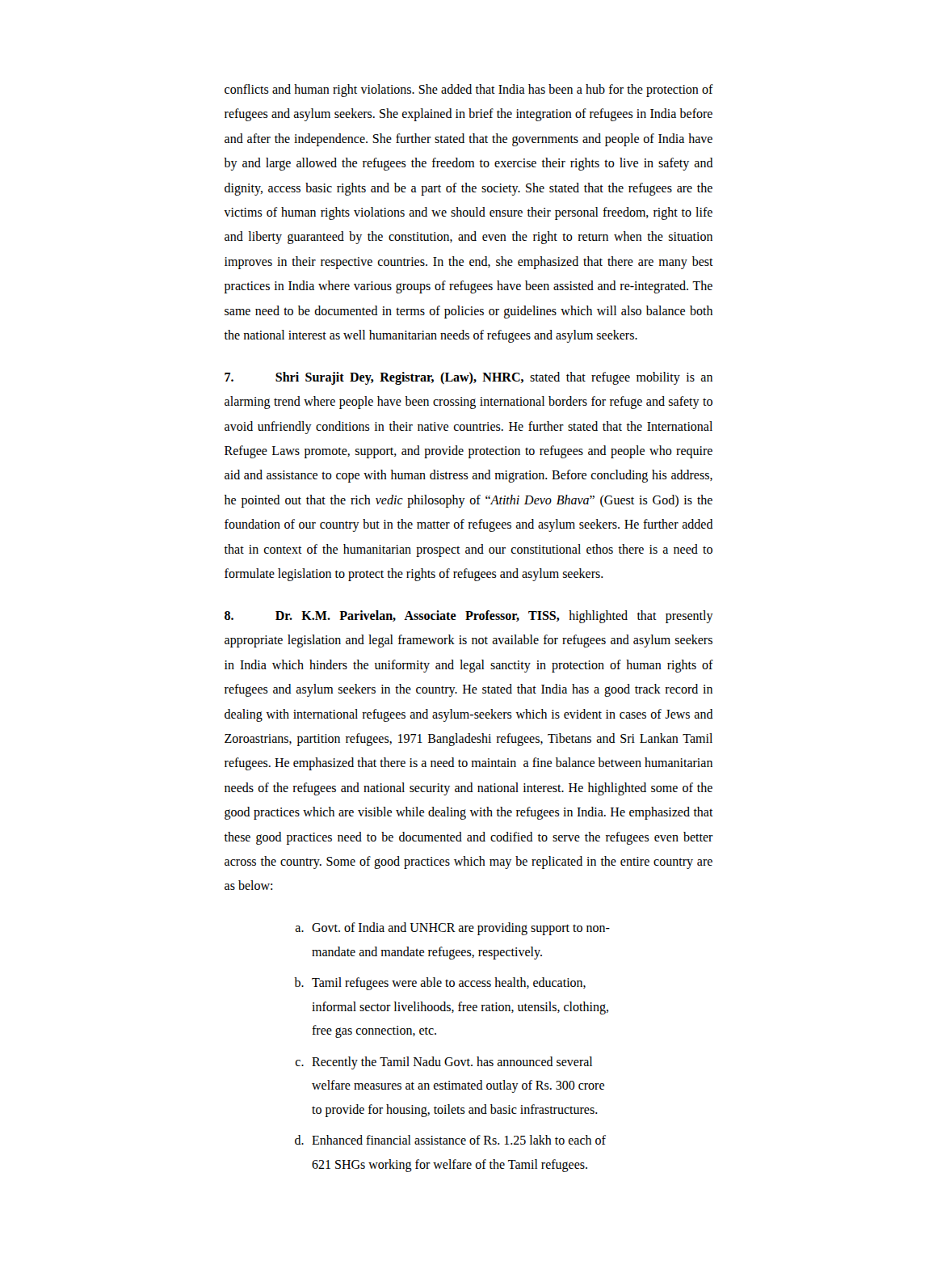conflicts and human right violations. She added that India has been a hub for the protection of refugees and asylum seekers. She explained in brief the integration of refugees in India before and after the independence. She further stated that the governments and people of India have by and large allowed the refugees the freedom to exercise their rights to live in safety and dignity, access basic rights and be a part of the society. She stated that the refugees are the victims of human rights violations and we should ensure their personal freedom, right to life and liberty guaranteed by the constitution, and even the right to return when the situation improves in their respective countries. In the end, she emphasized that there are many best practices in India where various groups of refugees have been assisted and re-integrated. The same need to be documented in terms of policies or guidelines which will also balance both the national interest as well humanitarian needs of refugees and asylum seekers.
7. Shri Surajit Dey, Registrar, (Law), NHRC, stated that refugee mobility is an alarming trend where people have been crossing international borders for refuge and safety to avoid unfriendly conditions in their native countries. He further stated that the International Refugee Laws promote, support, and provide protection to refugees and people who require aid and assistance to cope with human distress and migration. Before concluding his address, he pointed out that the rich vedic philosophy of “Atithi Devo Bhava” (Guest is God) is the foundation of our country but in the matter of refugees and asylum seekers. He further added that in context of the humanitarian prospect and our constitutional ethos there is a need to formulate legislation to protect the rights of refugees and asylum seekers.
8. Dr. K.M. Parivelan, Associate Professor, TISS, highlighted that presently appropriate legislation and legal framework is not available for refugees and asylum seekers in India which hinders the uniformity and legal sanctity in protection of human rights of refugees and asylum seekers in the country. He stated that India has a good track record in dealing with international refugees and asylum-seekers which is evident in cases of Jews and Zoroastrians, partition refugees, 1971 Bangladeshi refugees, Tibetans and Sri Lankan Tamil refugees. He emphasized that there is a need to maintain a fine balance between humanitarian needs of the refugees and national security and national interest. He highlighted some of the good practices which are visible while dealing with the refugees in India. He emphasized that these good practices need to be documented and codified to serve the refugees even better across the country. Some of good practices which may be replicated in the entire country are as below:
Govt. of India and UNHCR are providing support to non-mandate and mandate refugees, respectively.
Tamil refugees were able to access health, education, informal sector livelihoods, free ration, utensils, clothing, free gas connection, etc.
Recently the Tamil Nadu Govt. has announced several welfare measures at an estimated outlay of Rs. 300 crore to provide for housing, toilets and basic infrastructures.
Enhanced financial assistance of Rs. 1.25 lakh to each of 621 SHGs working for welfare of the Tamil refugees.